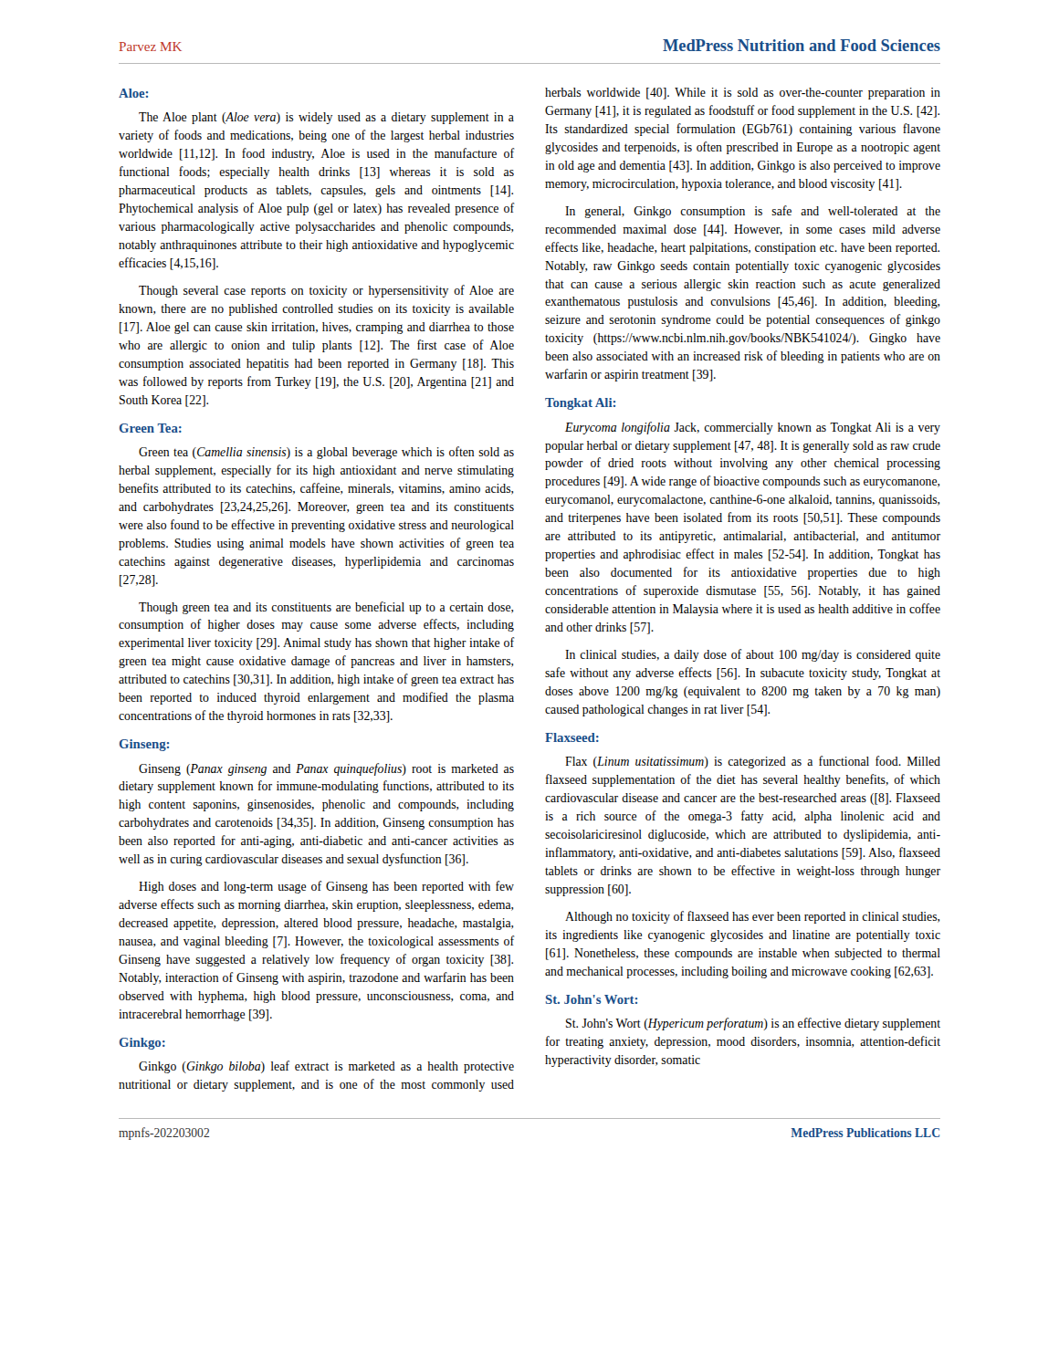Parvez MK
MedPress Nutrition and Food Sciences
Aloe:
The Aloe plant (Aloe vera) is widely used as a dietary supplement in a variety of foods and medications, being one of the largest herbal industries worldwide [11,12]. In food industry, Aloe is used in the manufacture of functional foods; especially health drinks [13] whereas it is sold as pharmaceutical products as tablets, capsules, gels and ointments [14]. Phytochemical analysis of Aloe pulp (gel or latex) has revealed presence of various pharmacologically active polysaccharides and phenolic compounds, notably anthraquinones attribute to their high antioxidative and hypoglycemic efficacies [4,15,16].
Though several case reports on toxicity or hypersensitivity of Aloe are known, there are no published controlled studies on its toxicity is available [17]. Aloe gel can cause skin irritation, hives, cramping and diarrhea to those who are allergic to onion and tulip plants [12]. The first case of Aloe consumption associated hepatitis had been reported in Germany [18]. This was followed by reports from Turkey [19], the U.S. [20], Argentina [21] and South Korea [22].
Green Tea:
Green tea (Camellia sinensis) is a global beverage which is often sold as herbal supplement, especially for its high antioxidant and nerve stimulating benefits attributed to its catechins, caffeine, minerals, vitamins, amino acids, and carbohydrates [23,24,25,26]. Moreover, green tea and its constituents were also found to be effective in preventing oxidative stress and neurological problems. Studies using animal models have shown activities of green tea catechins against degenerative diseases, hyperlipidemia and carcinomas [27,28].
Though green tea and its constituents are beneficial up to a certain dose, consumption of higher doses may cause some adverse effects, including experimental liver toxicity [29]. Animal study has shown that higher intake of green tea might cause oxidative damage of pancreas and liver in hamsters, attributed to catechins [30,31]. In addition, high intake of green tea extract has been reported to induced thyroid enlargement and modified the plasma concentrations of the thyroid hormones in rats [32,33].
Ginseng:
Ginseng (Panax ginseng and Panax quinquefolius) root is marketed as dietary supplement known for immune-modulating functions, attributed to its high content saponins, ginsenosides, phenolic and compounds, including carbohydrates and carotenoids [34,35]. In addition, Ginseng consumption has been also reported for anti-aging, anti-diabetic and anti-cancer activities as well as in curing cardiovascular diseases and sexual dysfunction [36].
High doses and long-term usage of Ginseng has been reported with few adverse effects such as morning diarrhea, skin eruption, sleeplessness, edema, decreased appetite, depression, altered blood pressure, headache, mastalgia, nausea, and vaginal bleeding [7]. However, the toxicological assessments of Ginseng have suggested a relatively low frequency of organ toxicity [38]. Notably, interaction of Ginseng with aspirin, trazodone and warfarin has been observed with hyphema, high blood pressure, unconsciousness, coma, and intracerebral hemorrhage [39].
Ginkgo:
Ginkgo (Ginkgo biloba) leaf extract is marketed as a health protective nutritional or dietary supplement, and is one of the most commonly used herbals worldwide [40]. While it is sold as over-the-counter preparation in Germany [41], it is regulated as foodstuff or food supplement in the U.S. [42]. Its standardized special formulation (EGb761) containing various flavone glycosides and terpenoids, is often prescribed in Europe as a nootropic agent in old age and dementia [43]. In addition, Ginkgo is also perceived to improve memory, microcirculation, hypoxia tolerance, and blood viscosity [41].
In general, Ginkgo consumption is safe and well-tolerated at the recommended maximal dose [44]. However, in some cases mild adverse effects like, headache, heart palpitations, constipation etc. have been reported. Notably, raw Ginkgo seeds contain potentially toxic cyanogenic glycosides that can cause a serious allergic skin reaction such as acute generalized exanthematous pustulosis and convulsions [45,46]. In addition, bleeding, seizure and serotonin syndrome could be potential consequences of ginkgo toxicity (https://www.ncbi.nlm.nih.gov/books/NBK541024/). Gingko have been also associated with an increased risk of bleeding in patients who are on warfarin or aspirin treatment [39].
Tongkat Ali:
Eurycoma longifolia Jack, commercially known as Tongkat Ali is a very popular herbal or dietary supplement [47, 48]. It is generally sold as raw crude powder of dried roots without involving any other chemical processing procedures [49]. A wide range of bioactive compounds such as eurycomanone, eurycomanol, eurycomalactone, canthine-6-one alkaloid, tannins, quanissoids, and triterpenes have been isolated from its roots [50,51]. These compounds are attributed to its antipyretic, antimalarial, antibacterial, and antitumor properties and aphrodisiac effect in males [52-54]. In addition, Tongkat has been also documented for its antioxidative properties due to high concentrations of superoxide dismutase [55, 56]. Notably, it has gained considerable attention in Malaysia where it is used as health additive in coffee and other drinks [57].
In clinical studies, a daily dose of about 100 mg/day is considered quite safe without any adverse effects [56]. In subacute toxicity study, Tongkat at doses above 1200 mg/kg (equivalent to 8200 mg taken by a 70 kg man) caused pathological changes in rat liver [54].
Flaxseed:
Flax (Linum usitatissimum) is categorized as a functional food. Milled flaxseed supplementation of the diet has several healthy benefits, of which cardiovascular disease and cancer are the best-researched areas ([8]. Flaxseed is a rich source of the omega-3 fatty acid, alpha linolenic acid and secoisolariciresinol diglucoside, which are attributed to dyslipidemia, anti-inflammatory, anti-oxidative, and anti-diabetes salutations [59]. Also, flaxseed tablets or drinks are shown to be effective in weight-loss through hunger suppression [60].
Although no toxicity of flaxseed has ever been reported in clinical studies, its ingredients like cyanogenic glycosides and linatine are potentially toxic [61]. Nonetheless, these compounds are instable when subjected to thermal and mechanical processes, including boiling and microwave cooking [62,63].
St. John's Wort:
St. John's Wort (Hypericum perforatum) is an effective dietary supplement for treating anxiety, depression, mood disorders, insomnia, attention-deficit hyperactivity disorder, somatic
mpnfs-202203002
MedPress Publications LLC